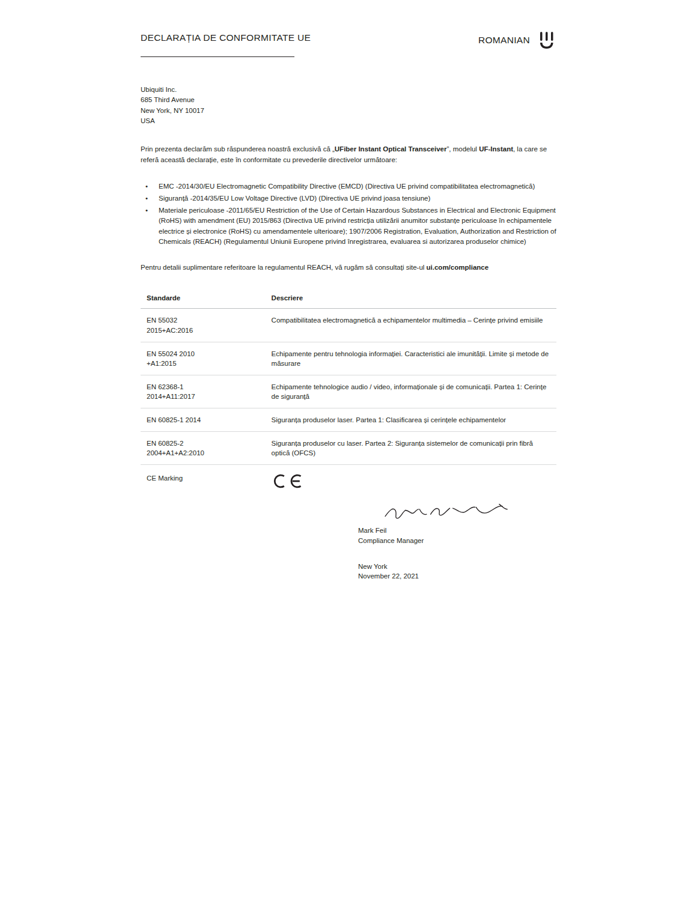DECLARAȚIA DE CONFORMITATE UE
ROMANIAN
Ubiquiti Inc.
685 Third Avenue
New York, NY 10017
USA
Prin prezenta declarăm sub răspunderea noastră exclusivă că „UFiber Instant Optical Transceiver”, modelul UF-Instant, la care se referă această declarație, este în conformitate cu prevederile directivelor următoare:
EMC -2014/30/EU Electromagnetic Compatibility Directive (EMCD) (Directiva UE privind compatibilitatea electromagnetică)
Siguranță -2014/35/EU Low Voltage Directive (LVD) (Directiva UE privind joasa tensiune)
Materiale periculoase -2011/65/EU Restriction of the Use of Certain Hazardous Substances in Electrical and Electronic Equipment (RoHS) with amendment (EU) 2015/863 (Directiva UE privind restricția utilizării anumitor substanțe periculoase în echipamentele electrice și electronice (RoHS) cu amendamentele ulterioare); 1907/2006 Registration, Evaluation, Authorization and Restriction of Chemicals (REACH) (Regulamentul Uniunii Europene privind înregistrarea, evaluarea si autorizarea produselor chimice)
Pentru detalii suplimentare referitoare la regulamentul REACH, vă rugăm să consultați site-ul ui.com/compliance
| Standarde | Descriere |
| --- | --- |
| EN 55032 2015+AC:2016 | Compatibilitatea electromagnetică a echipamentelor multimedia – Cerințe privind emisiile |
| EN 55024 2010 +A1:2015 | Echipamente pentru tehnologia informației. Caracteristici ale imunității. Limite și metode de măsurare |
| EN 62368-1 2014+A11:2017 | Echipamente tehnologice audio / video, informaționale și de comunicații. Partea 1: Cerințe de siguranță |
| EN 60825-1 2014 | Siguranța produselor laser. Partea 1: Clasificarea și cerințele echipamentelor |
| EN 60825-2 2004+A1+A2:2010 | Siguranța produselor cu laser. Partea 2: Siguranța sistemelor de comunicații prin fibră optică (OFCS) |
| CE Marking | |
Mark Feil
Compliance Manager
New York
November 22, 2021